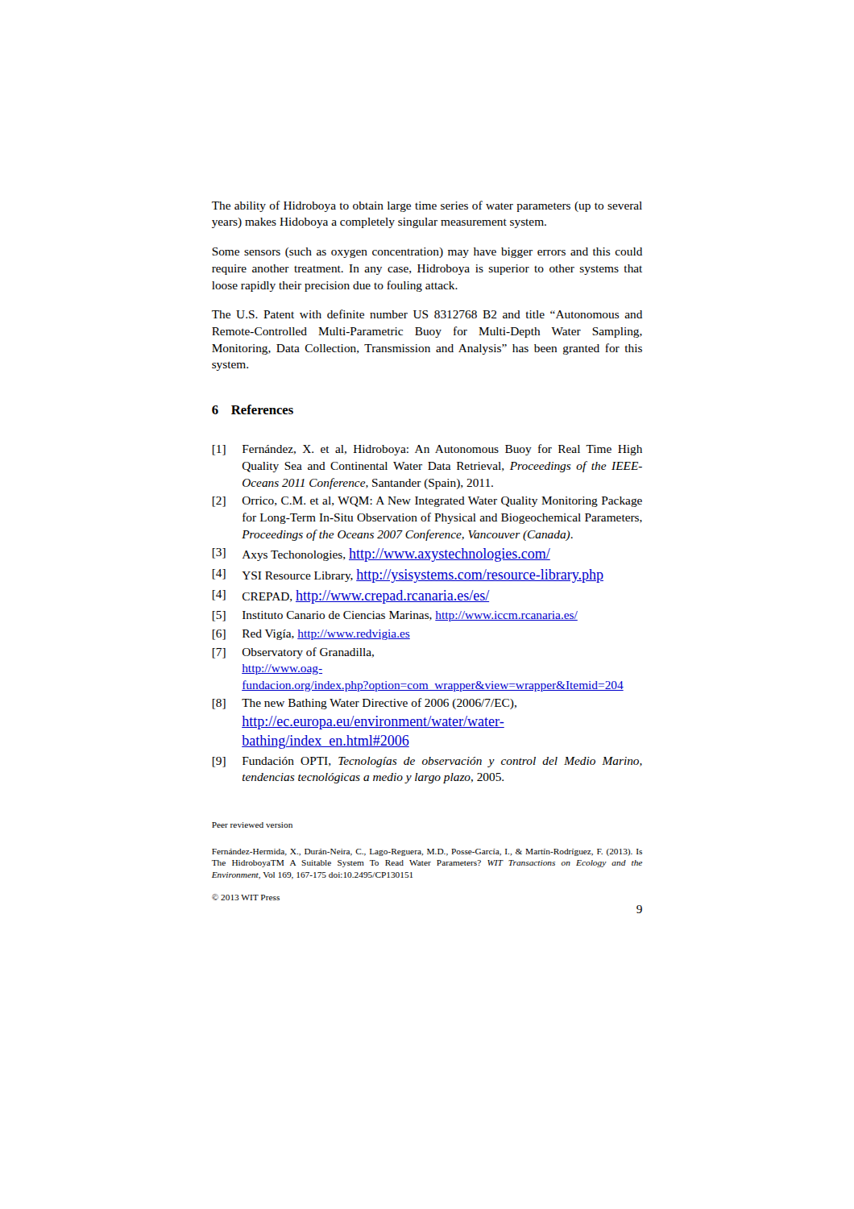The ability of Hidroboya to obtain large time series of water parameters (up to several years) makes Hidoboya a completely singular measurement system.
Some sensors (such as oxygen concentration) may have bigger errors and this could require another treatment. In any case, Hidroboya is superior to other systems that loose rapidly their precision due to fouling attack.
The U.S. Patent with definite number US 8312768 B2 and title “Autonomous and Remote-Controlled Multi-Parametric Buoy for Multi-Depth Water Sampling, Monitoring, Data Collection, Transmission and Analysis” has been granted for this system.
6 References
[1] Fernández, X. et al, Hidroboya: An Autonomous Buoy for Real Time High Quality Sea and Continental Water Data Retrieval, Proceedings of the IEEE-Oceans 2011 Conference, Santander (Spain), 2011.
[2] Orrico, C.M. et al, WQM: A New Integrated Water Quality Monitoring Package for Long-Term In-Situ Observation of Physical and Biogeochemical Parameters, Proceedings of the Oceans 2007 Conference, Vancouver (Canada).
[3] Axys Techonologies, http://www.axystechnologies.com/
[4] YSI Resource Library, http://ysisystems.com/resource-library.php
[4] CREPAD, http://www.crepad.rcanaria.es/es/
[5] Instituto Canario de Ciencias Marinas, http://www.iccm.rcanaria.es/
[6] Red Vigía, http://www.redvigia.es
[7] Observatory of Granadilla,
http://www.oag-
fundacion.org/index.php?option=com_wrapper&view=wrapper&Itemid=204
[8] The new Bathing Water Directive of 2006 (2006/7/EC),
http://ec.europa.eu/environment/water/water-
bathing/index_en.html#2006
[9] Fundación OPTI, Tecnologías de observación y control del Medio Marino, tendencias tecnológicas a medio y largo plazo, 2005.
Peer reviewed version
Fernández-Hermida, X., Durán-Neira, C., Lago-Reguera, M.D., Posse-García, I., & Martín-Rodríguez, F. (2013). Is The HidroboyaTM A Suitable System To Read Water Parameters? WIT Transactions on Ecology and the Environment, Vol 169, 167-175 doi:10.2495/CP130151
© 2013 WIT Press
9